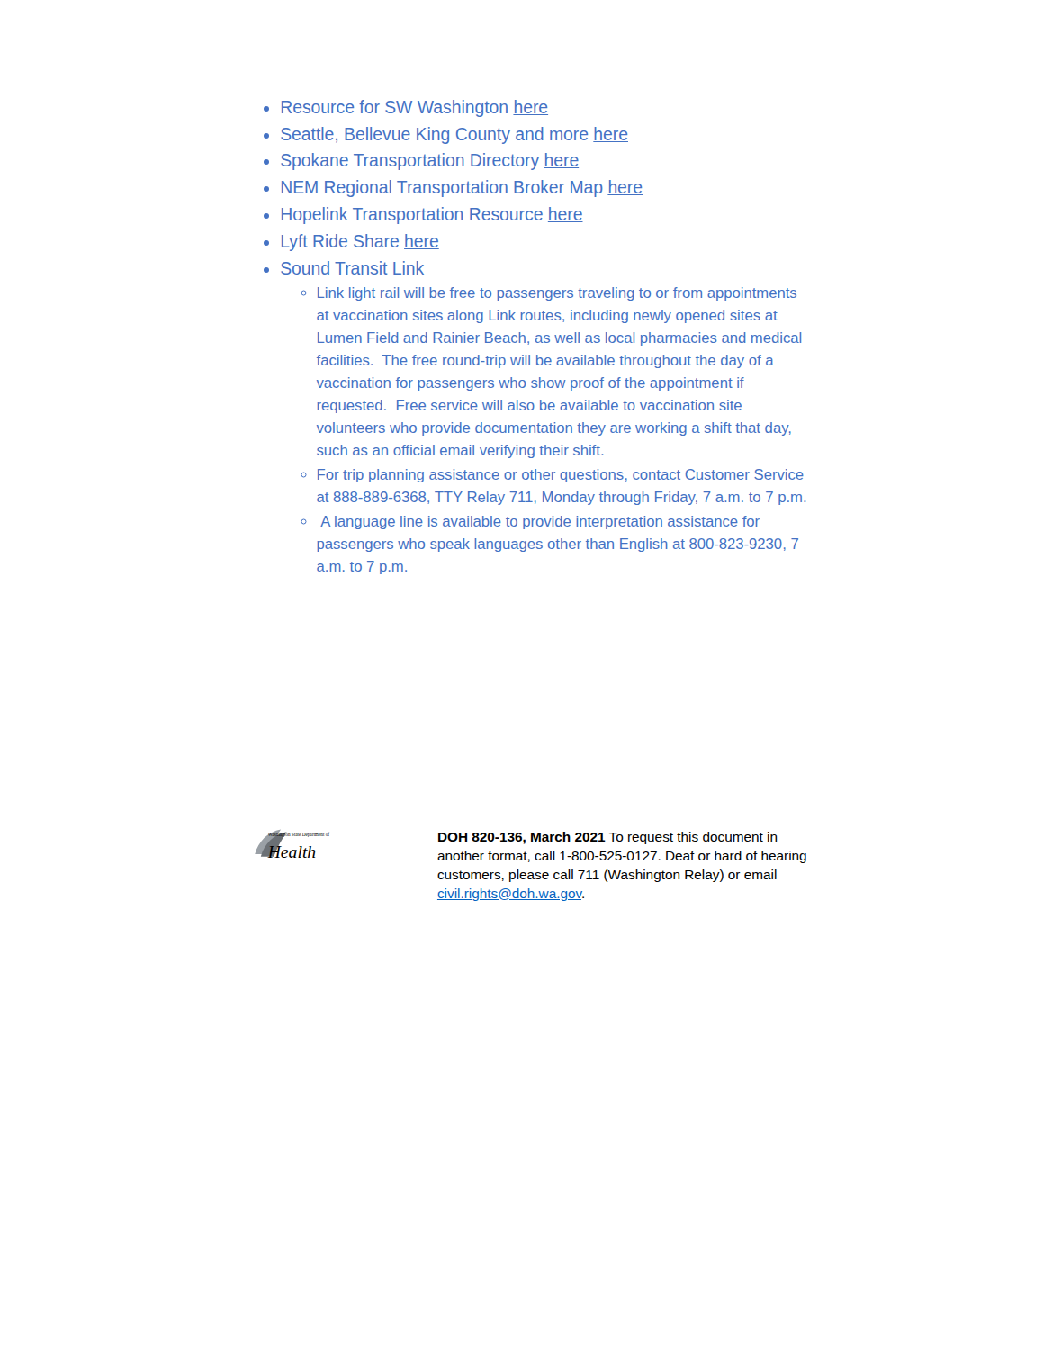Resource for SW Washington here
Seattle, Bellevue King County and more here
Spokane Transportation Directory here
NEM Regional Transportation Broker Map here
Hopelink Transportation Resource here
Lyft Ride Share here
Sound Transit Link
Link light rail will be free to passengers traveling to or from appointments at vaccination sites along Link routes, including newly opened sites at Lumen Field and Rainier Beach, as well as local pharmacies and medical facilities. The free round-trip will be available throughout the day of a vaccination for passengers who show proof of the appointment if requested. Free service will also be available to vaccination site volunteers who provide documentation they are working a shift that day, such as an official email verifying their shift.
For trip planning assistance or other questions, contact Customer Service at 888-889-6368, TTY Relay 711, Monday through Friday, 7 a.m. to 7 p.m.
A language line is available to provide interpretation assistance for passengers who speak languages other than English at 800-823-9230, 7 a.m. to 7 p.m.
Washington State Department of Health
DOH 820-136, March 2021 To request this document in another format, call 1-800-525-0127. Deaf or hard of hearing customers, please call 711 (Washington Relay) or email civil.rights@doh.wa.gov.